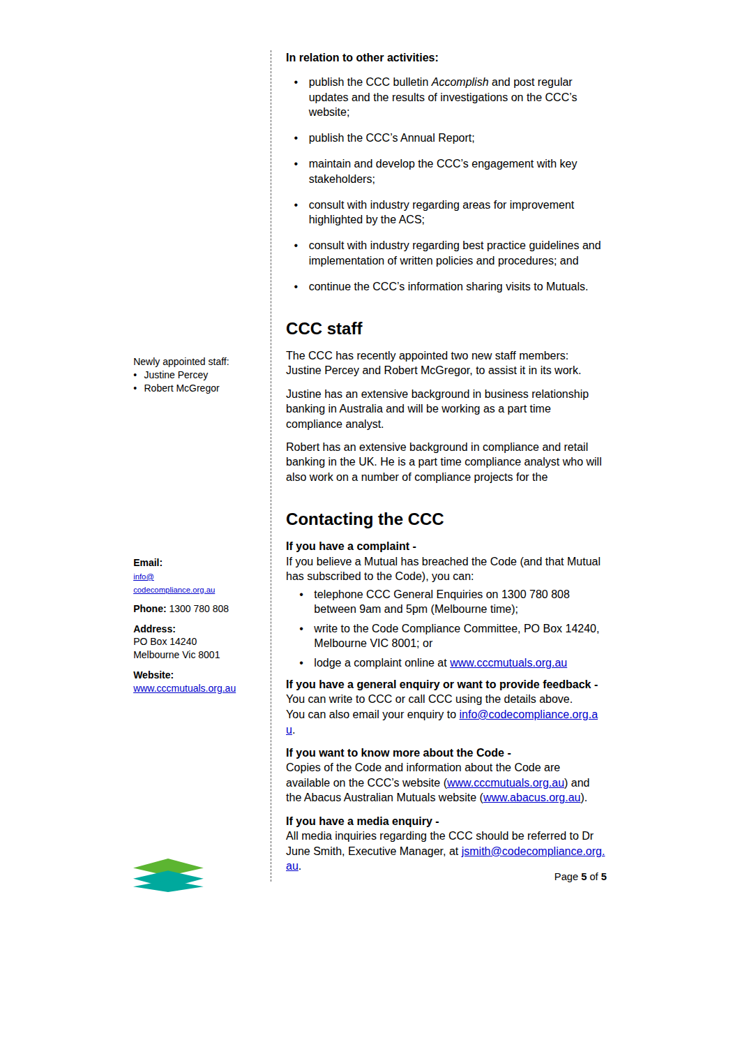Newly appointed staff:
Justine Percey
Robert McGregor
Email:
info@
codecompliance.org.au
Phone: 1300 780 808
Address:
PO Box 14240
Melbourne Vic 8001
Website:
www.cccmutuals.org.au
In relation to other activities:
publish the CCC bulletin Accomplish and post regular updates and the results of investigations on the CCC’s website;
publish the CCC’s Annual Report;
maintain and develop the CCC’s engagement with key stakeholders;
consult with industry regarding areas for improvement highlighted by the ACS;
consult with industry regarding best practice guidelines and implementation of written policies and procedures; and
continue the CCC’s information sharing visits to Mutuals.
CCC staff
The CCC has recently appointed two new staff members: Justine Percey and Robert McGregor, to assist it in its work.
Justine has an extensive background in business relationship banking in Australia and will be working as a part time compliance analyst.
Robert has an extensive background in compliance and retail banking in the UK. He is a part time compliance analyst who will also work on a number of compliance projects for the
Contacting the CCC
If you have a complaint -
If you believe a Mutual has breached the Code (and that Mutual has subscribed to the Code), you can:
telephone CCC General Enquiries on 1300 780 808 between 9am and 5pm (Melbourne time);
write to the Code Compliance Committee, PO Box 14240, Melbourne VIC 8001; or
lodge a complaint online at www.cccmutuals.org.au
If you have a general enquiry or want to provide feedback -
You can write to CCC or call CCC using the details above.
You can also email your enquiry to info@codecompliance.org.au.
If you want to know more about the Code -
Copies of the Code and information about the Code are available on the CCC’s website (www.cccmutuals.org.au) and the Abacus Australian Mutuals website (www.abacus.org.au).
If you have a media enquiry -
All media inquiries regarding the CCC should be referred to Dr June Smith, Executive Manager, at jsmith@codecompliance.org.au.
Page 5 of 5